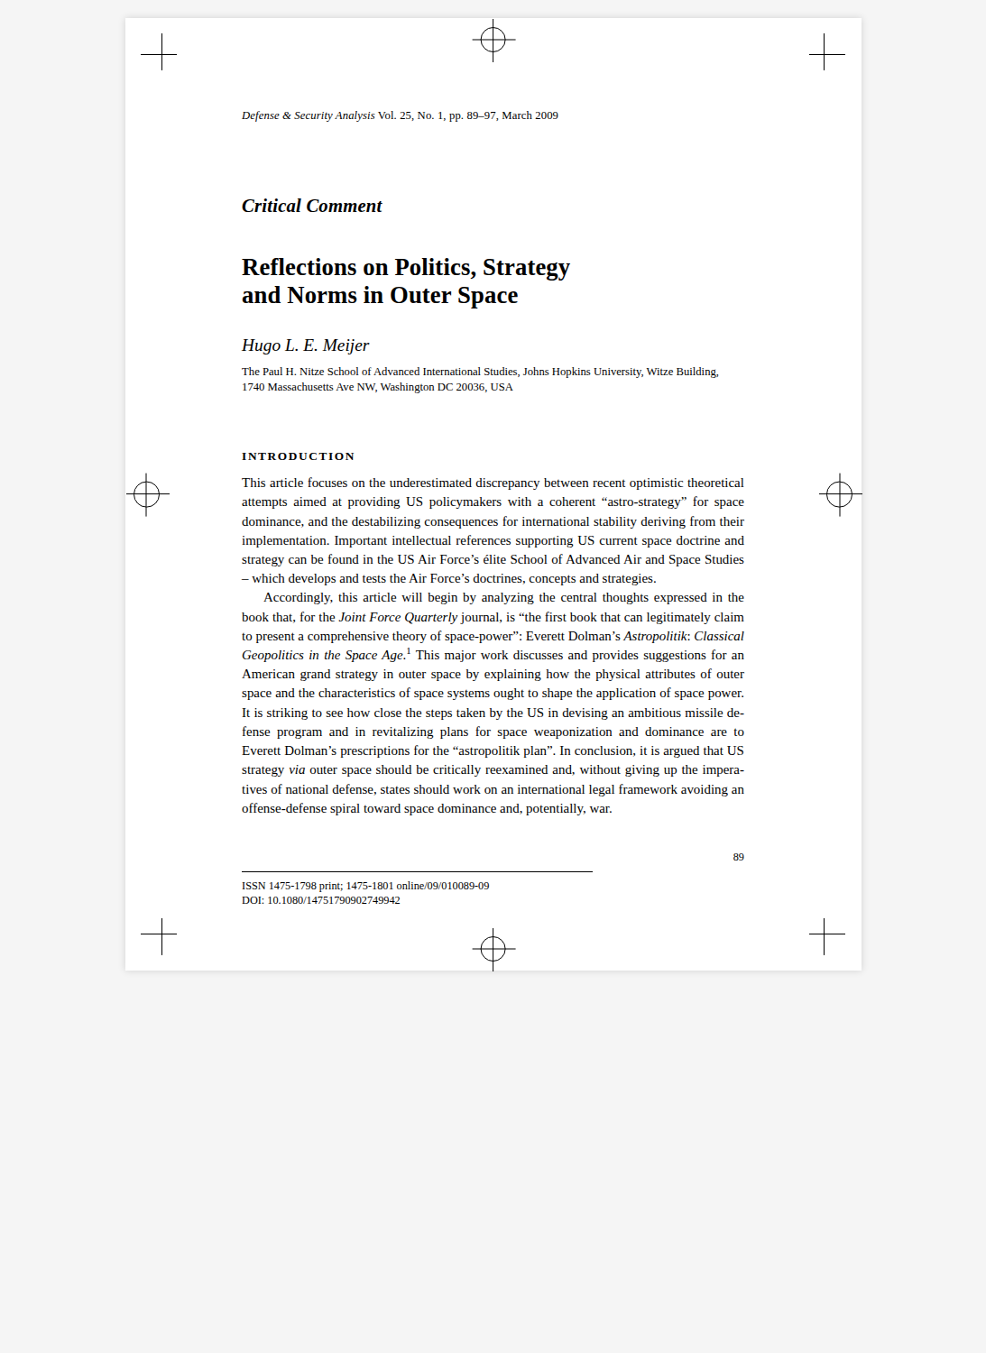Defense & Security Analysis Vol. 25, No. 1, pp. 89–97, March 2009
Critical Comment
Reflections on Politics, Strategy
and Norms in Outer Space
Hugo L. E. Meijer
The Paul H. Nitze School of Advanced International Studies, Johns Hopkins University, Witze Building, 1740 Massachusetts Ave NW, Washington DC 20036, USA
INTRODUCTION
This article focuses on the underestimated discrepancy between recent optimistic theoretical attempts aimed at providing US policymakers with a coherent “astro-strategy” for space dominance, and the destabilizing consequences for international stability deriving from their implementation. Important intellectual references supporting US current space doctrine and strategy can be found in the US Air Force’s élite School of Advanced Air and Space Studies – which develops and tests the Air Force’s doctrines, concepts and strategies.
Accordingly, this article will begin by analyzing the central thoughts expressed in the book that, for the Joint Force Quarterly journal, is “the first book that can legitimately claim to present a comprehensive theory of space-power”: Everett Dolman’s Astropolitik: Classical Geopolitics in the Space Age.1 This major work discusses and provides suggestions for an American grand strategy in outer space by explaining how the physical attributes of outer space and the characteristics of space systems ought to shape the application of space power. It is striking to see how close the steps taken by the US in devising an ambitious missile defense program and in revitalizing plans for space weaponization and dominance are to Everett Dolman’s prescriptions for the “astropolitik plan”. In conclusion, it is argued that US strategy via outer space should be critically reexamined and, without giving up the imperatives of national defense, states should work on an international legal framework avoiding an offense-defense spiral toward space dominance and, potentially, war.
ISSN 1475-1798 print; 1475-1801 online/09/010089-09
DOI: 10.1080/14751790902749942
89